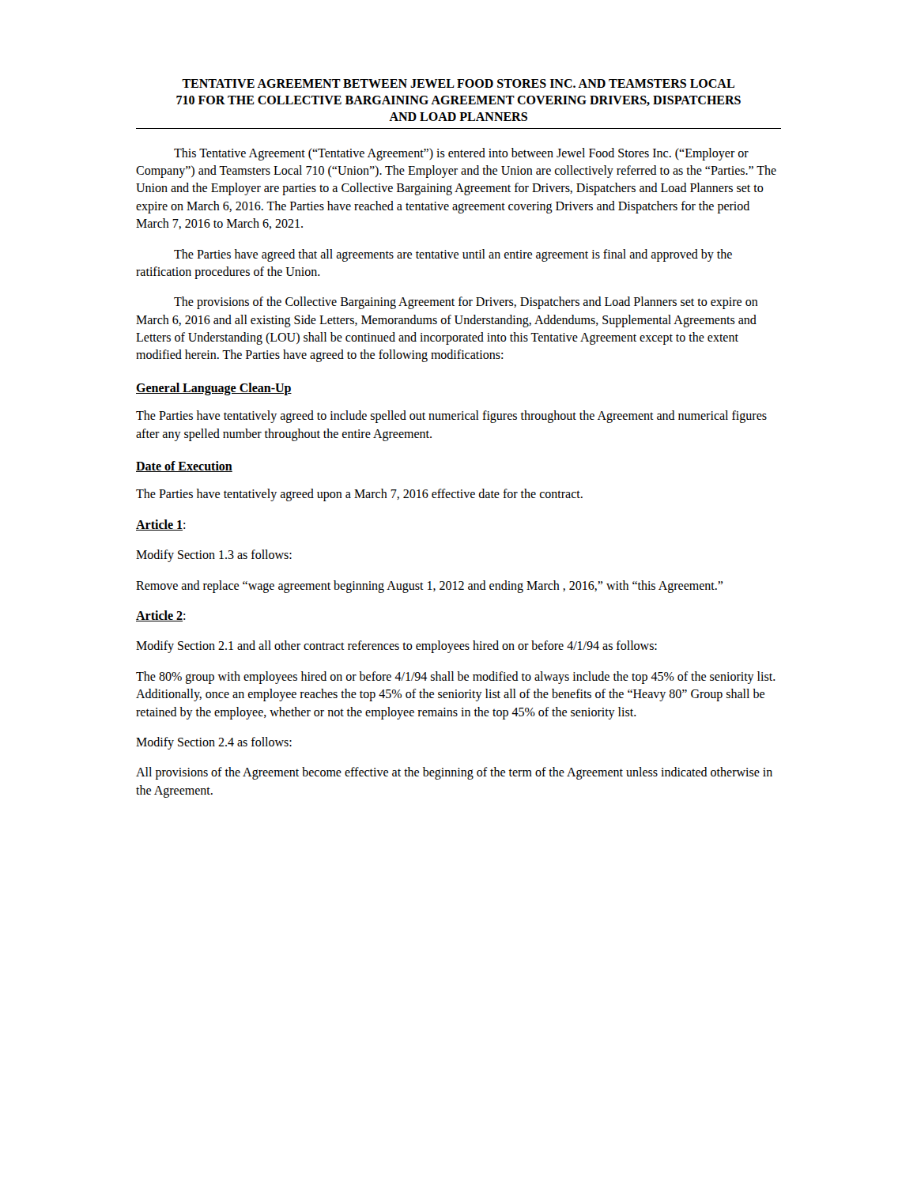Tentative Agreement Between Jewel Food Stores Inc. and Teamsters Local 710 for the Collective Bargaining Agreement Covering Drivers, Dispatchers and Load Planners
This Tentative Agreement (“Tentative Agreement”) is entered into between Jewel Food Stores Inc. (“Employer or Company”) and Teamsters Local 710 (“Union”). The Employer and the Union are collectively referred to as the “Parties.” The Union and the Employer are parties to a Collective Bargaining Agreement for Drivers, Dispatchers and Load Planners set to expire on March 6, 2016. The Parties have reached a tentative agreement covering Drivers and Dispatchers for the period March 7, 2016 to March 6, 2021.
The Parties have agreed that all agreements are tentative until an entire agreement is final and approved by the ratification procedures of the Union.
The provisions of the Collective Bargaining Agreement for Drivers, Dispatchers and Load Planners set to expire on March 6, 2016 and all existing Side Letters, Memorandums of Understanding, Addendums, Supplemental Agreements and Letters of Understanding (LOU) shall be continued and incorporated into this Tentative Agreement except to the extent modified herein. The Parties have agreed to the following modifications:
General Language Clean-Up
The Parties have tentatively agreed to include spelled out numerical figures throughout the Agreement and numerical figures after any spelled number throughout the entire Agreement.
Date of Execution
The Parties have tentatively agreed upon a March 7, 2016 effective date for the contract.
Article 1:
Modify Section 1.3 as follows:
Remove and replace “wage agreement beginning August 1, 2012 and ending March , 2016,” with “this Agreement.”
Article 2:
Modify Section 2.1 and all other contract references to employees hired on or before 4/1/94 as follows:
The 80% group with employees hired on or before 4/1/94 shall be modified to always include the top 45% of the seniority list. Additionally, once an employee reaches the top 45% of the seniority list all of the benefits of the “Heavy 80” Group shall be retained by the employee, whether or not the employee remains in the top 45% of the seniority list.
Modify Section 2.4 as follows:
All provisions of the Agreement become effective at the beginning of the term of the Agreement unless indicated otherwise in the Agreement.